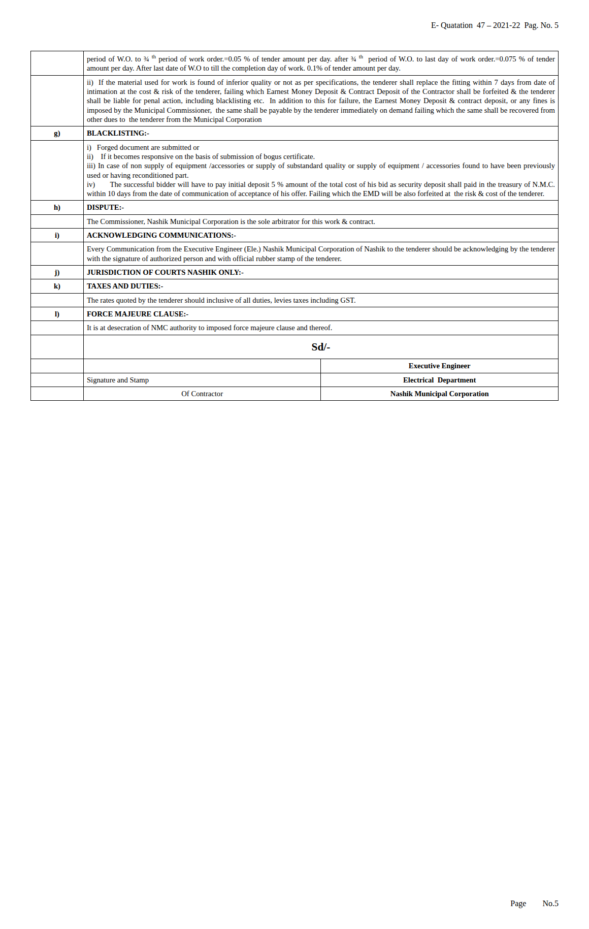E- Quatation 47 – 2021-22 Pag. No. 5
| | period of W.O. to ¾ th period of work order.=0.05 % of tender amount per day. after ¾ th period of W.O. to last day of work order.=0.075 % of tender amount per day. After last date of W.O to till the completion day of work. 0.1% of tender amount per day. |
| | ii) If the material used for work is found of inferior quality or not as per specifications, the tenderer shall replace the fitting within 7 days from date of intimation at the cost & risk of the tenderer, failing which Earnest Money Deposit & Contract Deposit of the Contractor shall be forfeited & the tenderer shall be liable for penal action, including blacklisting etc. In addition to this for failure, the Earnest Money Deposit & contract deposit, or any fines is imposed by the Municipal Commissioner, the same shall be payable by the tenderer immediately on demand failing which the same shall be recovered from other dues to the tenderer from the Municipal Corporation |
| g) | BLACKLISTING:- |
| | i) Forged document are submitted or ii) If it becomes responsive on the basis of submission of bogus certificate. iii) In case of non supply of equipment /accessories or supply of substandard quality or supply of equipment / accessories found to have been previously used or having reconditioned part. iv) The successful bidder will have to pay initial deposit 5 % amount of the total cost of his bid as security deposit shall paid in the treasury of N.M.C. within 10 days from the date of communication of acceptance of his offer. Failing which the EMD will be also forfeited at the risk & cost of the tenderer. |
| h) | DISPUTE:- |
| | The Commissioner, Nashik Municipal Corporation is the sole arbitrator for this work & contract. |
| i) | ACKNOWLEDGING COMMUNICATIONS:- |
| | Every Communication from the Executive Engineer (Ele.) Nashik Municipal Corporation of Nashik to the tenderer should be acknowledging by the tenderer with the signature of authorized person and with official rubber stamp of the tenderer. |
| j) | JURISDICTION OF COURTS NASHIK ONLY:- |
| k) | TAXES AND DUTIES:- |
| | The rates quoted by the tenderer should inclusive of all duties, levies taxes including GST. |
| l) | FORCE MAJEURE CLAUSE:- |
| | It is at desecration of NMC authority to imposed force majeure clause and thereof. |
| | Sd/- |
| | | Executive Engineer |
| | Signature and Stamp | Electrical Department |
| | Of Contractor | Nashik Municipal Corporation |
Page No.5